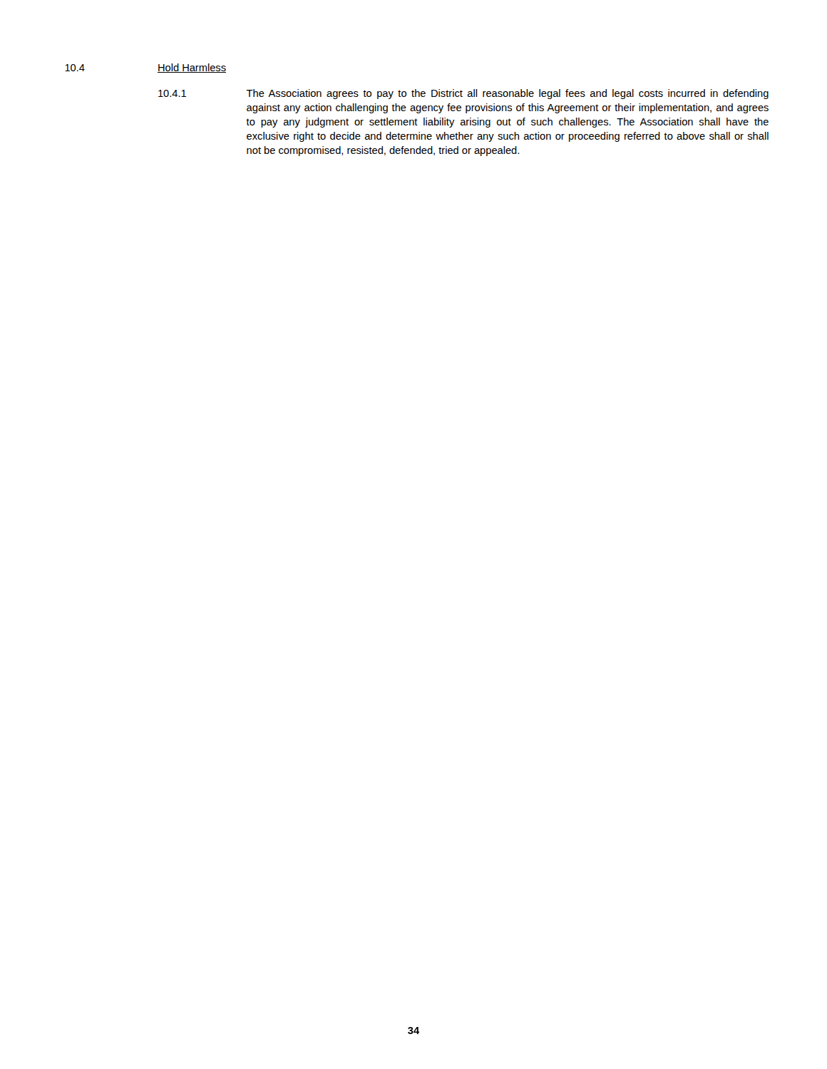10.4
Hold Harmless
10.4.1
The Association agrees to pay to the District all reasonable legal fees and legal costs incurred in defending against any action challenging the agency fee provisions of this Agreement or their implementation, and agrees to pay any judgment or settlement liability arising out of such challenges. The Association shall have the exclusive right to decide and determine whether any such action or proceeding referred to above shall or shall not be compromised, resisted, defended, tried or appealed.
34